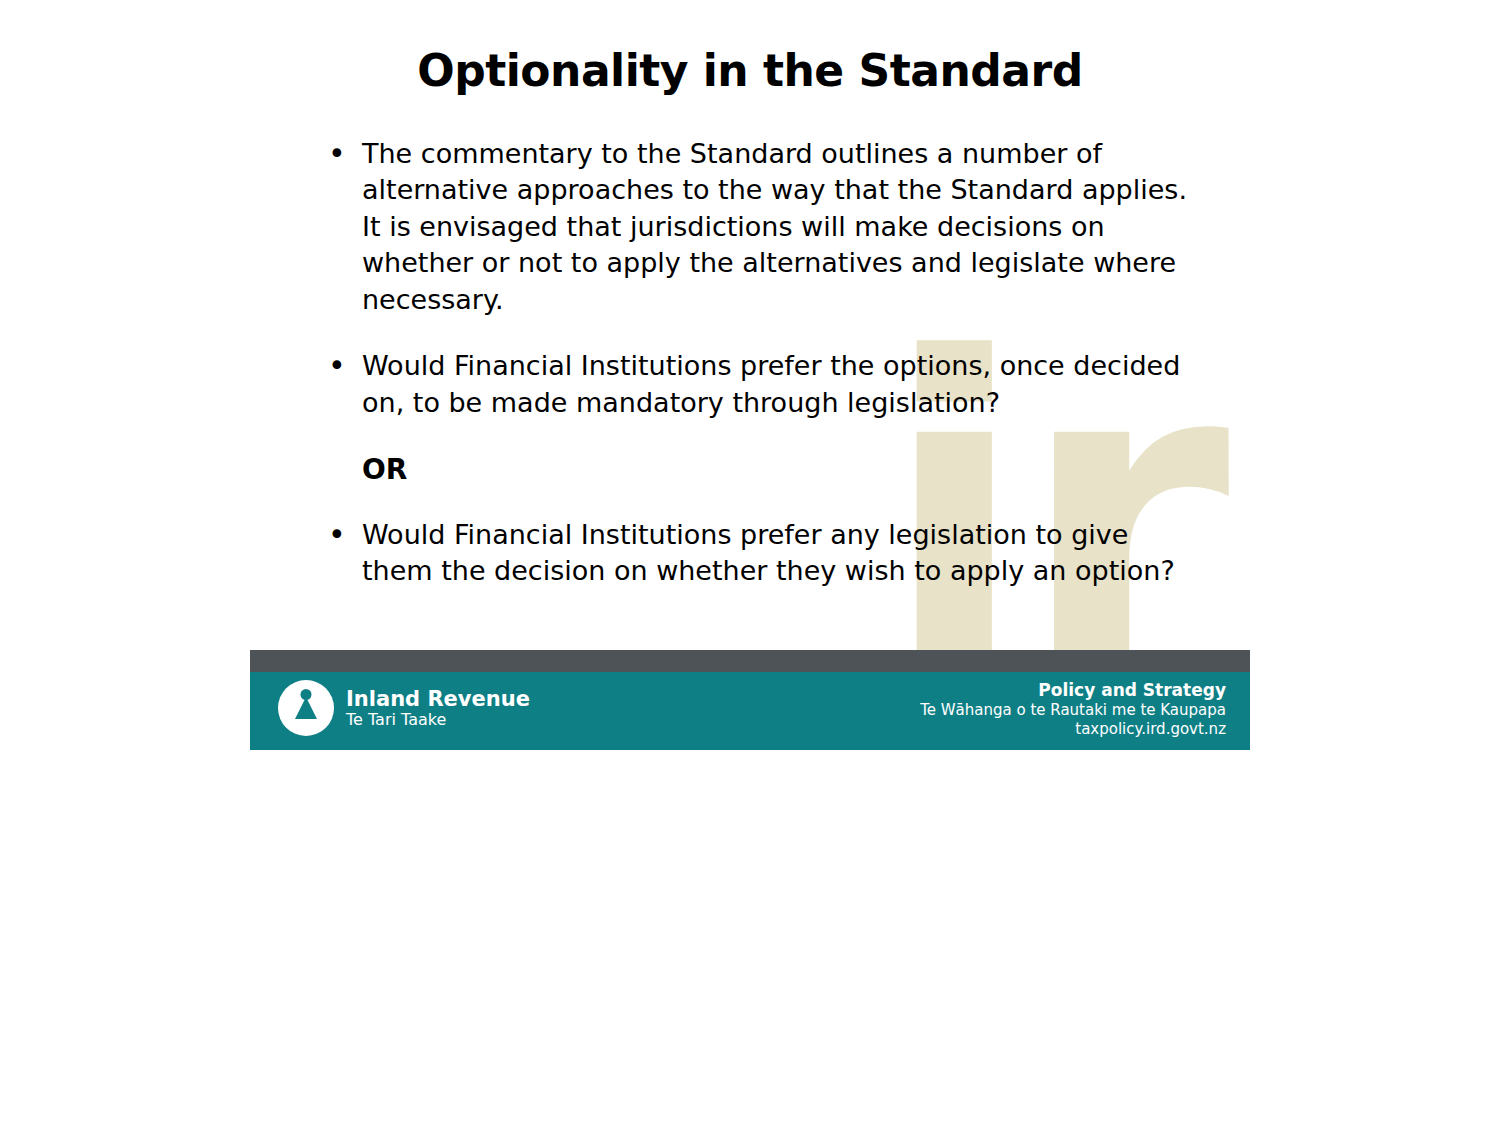ir
Optionality in the Standard
The commentary to the Standard outlines a number of alternative approaches to the way that the Standard applies. It is envisaged that jurisdictions will make decisions on whether or not to apply the alternatives and legislate where necessary.
Would Financial Institutions prefer the options, once decided on, to be made mandatory through legislation?
OR
Would Financial Institutions prefer any legislation to give them the decision on whether they wish to apply an option?
Inland Revenue
Te Tari Taake
Policy and Strategy
Te Wāhanga o te Rautaki me te Kaupapa
taxpolicy.ird.govt.nz